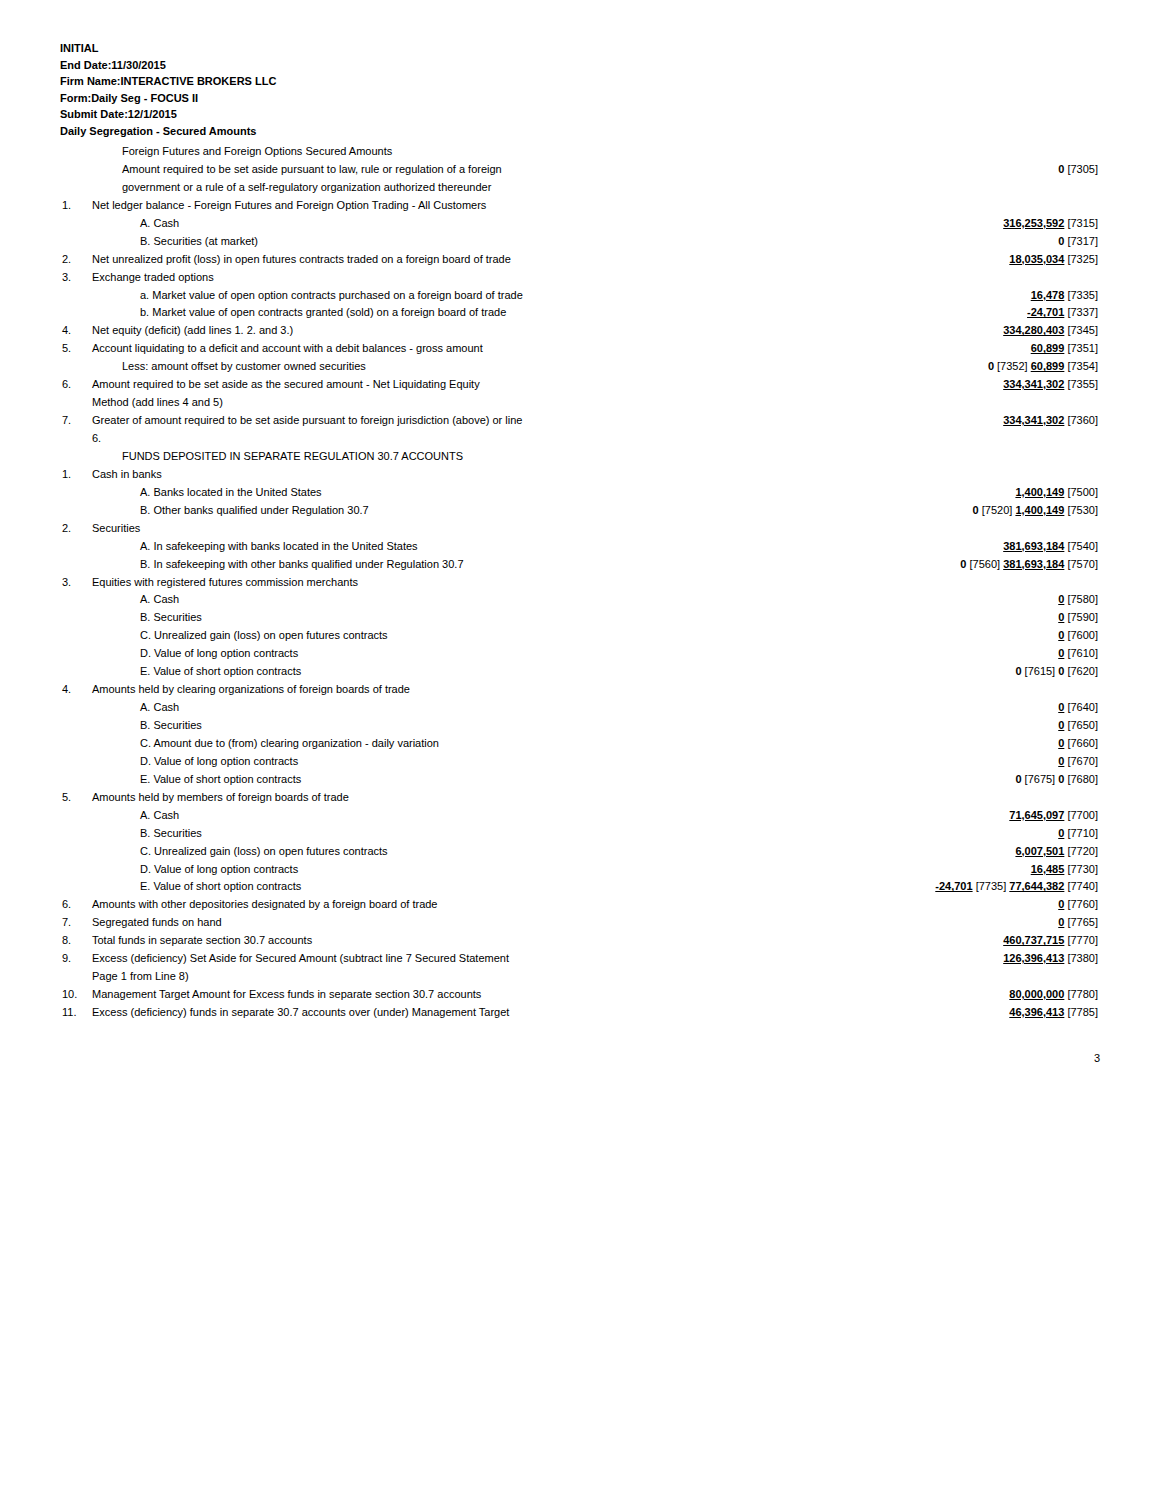INITIAL
End Date:11/30/2015
Firm Name:INTERACTIVE BROKERS LLC
Form:Daily Seg - FOCUS II
Submit Date:12/1/2015
Daily Segregation - Secured Amounts
| | Foreign Futures and Foreign Options Secured Amounts | |
| | Amount required to be set aside pursuant to law, rule or regulation of a foreign | 0 [7305] |
| | government or a rule of a self-regulatory organization authorized thereunder | |
| 1. | Net ledger balance - Foreign Futures and Foreign Option Trading - All Customers | |
| | A. Cash | 316,253,592 [7315] |
| | B. Securities (at market) | 0 [7317] |
| 2. | Net unrealized profit (loss) in open futures contracts traded on a foreign board of trade | 18,035,034 [7325] |
| 3. | Exchange traded options | |
| | a. Market value of open option contracts purchased on a foreign board of trade | 16,478 [7335] |
| | b. Market value of open contracts granted (sold) on a foreign board of trade | -24,701 [7337] |
| 4. | Net equity (deficit) (add lines 1. 2. and 3.) | 334,280,403 [7345] |
| 5. | Account liquidating to a deficit and account with a debit balances - gross amount | 60,899 [7351] |
| | Less: amount offset by customer owned securities | 0 [7352] 60,899 [7354] |
| 6. | Amount required to be set aside as the secured amount - Net Liquidating Equity | 334,341,302 [7355] |
| | Method (add lines 4 and 5) | |
| 7. | Greater of amount required to be set aside pursuant to foreign jurisdiction (above) or line | 334,341,302 [7360] |
| | 6. | |
| | FUNDS DEPOSITED IN SEPARATE REGULATION 30.7 ACCOUNTS | |
| 1. | Cash in banks | |
| | A. Banks located in the United States | 1,400,149 [7500] |
| | B. Other banks qualified under Regulation 30.7 | 0 [7520] 1,400,149 [7530] |
| 2. | Securities | |
| | A. In safekeeping with banks located in the United States | 381,693,184 [7540] |
| | B. In safekeeping with other banks qualified under Regulation 30.7 | 0 [7560] 381,693,184 [7570] |
| 3. | Equities with registered futures commission merchants | |
| | A. Cash | 0 [7580] |
| | B. Securities | 0 [7590] |
| | C. Unrealized gain (loss) on open futures contracts | 0 [7600] |
| | D. Value of long option contracts | 0 [7610] |
| | E. Value of short option contracts | 0 [7615] 0 [7620] |
| 4. | Amounts held by clearing organizations of foreign boards of trade | |
| | A. Cash | 0 [7640] |
| | B. Securities | 0 [7650] |
| | C. Amount due to (from) clearing organization - daily variation | 0 [7660] |
| | D. Value of long option contracts | 0 [7670] |
| | E. Value of short option contracts | 0 [7675] 0 [7680] |
| 5. | Amounts held by members of foreign boards of trade | |
| | A. Cash | 71,645,097 [7700] |
| | B. Securities | 0 [7710] |
| | C. Unrealized gain (loss) on open futures contracts | 6,007,501 [7720] |
| | D. Value of long option contracts | 16,485 [7730] |
| | E. Value of short option contracts | -24,701 [7735] 77,644,382 [7740] |
| 6. | Amounts with other depositories designated by a foreign board of trade | 0 [7760] |
| 7. | Segregated funds on hand | 0 [7765] |
| 8. | Total funds in separate section 30.7 accounts | 460,737,715 [7770] |
| 9. | Excess (deficiency) Set Aside for Secured Amount (subtract line 7 Secured Statement | 126,396,413 [7380] |
| | Page 1 from Line 8) | |
| 10. | Management Target Amount for Excess funds in separate section 30.7 accounts | 80,000,000 [7780] |
| 11. | Excess (deficiency) funds in separate 30.7 accounts over (under) Management Target | 46,396,413 [7785] |
3